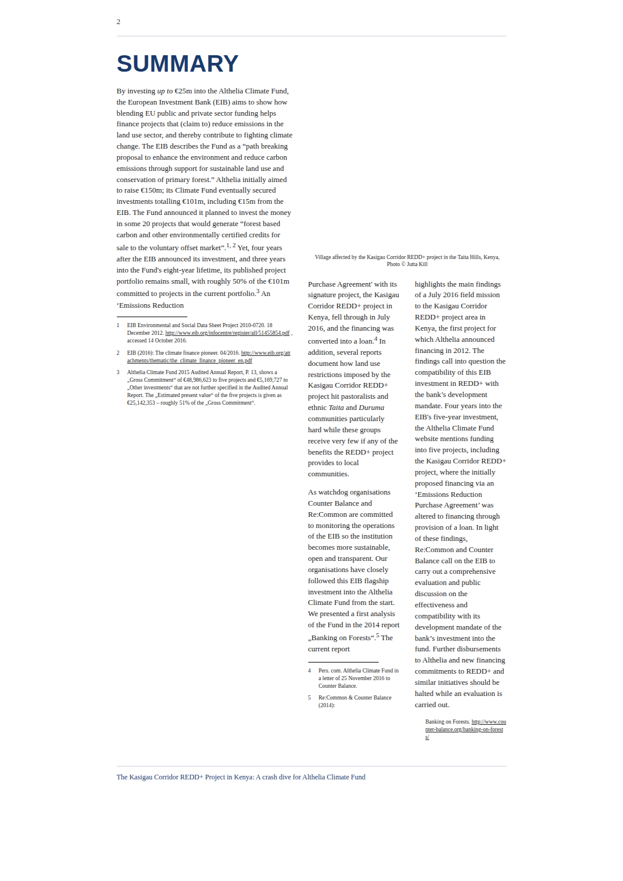2
Summary
By investing up to €25m into the Althelia Climate Fund, the European Investment Bank (EIB) aims to show how blending EU public and private sector funding helps finance projects that (claim to) reduce emissions in the land use sector, and thereby contribute to fighting climate change. The EIB describes the Fund as a “path breaking proposal to enhance the environment and reduce carbon emissions through support for sustainable land use and conservation of primary forest.” Althelia initially aimed to raise €150m; its Climate Fund eventually secured investments totalling €101m, including €15m from the EIB. The Fund announced it planned to invest the money in some 20 projects that would generate “forest based carbon and other environmentally certified credits for sale to the voluntary offset market”.1, 2 Yet, four years after the EIB announced its investment, and three years into the Fund's eight-year lifetime, its published project portfolio remains small, with roughly 50% of the €101m committed to projects in the current portfolio.3 An ‘Emissions Reduction
1
EIB Environmental and Social Data Sheet Project 2010-0720. 18 December 2012. http://www.eib.org/infocentre/register/all/51455854.pdf , accessed 14 October 2016.
2
EIB (2016): The climate finance pioneer. 04/2016. http://www.eib.org/attachments/thematic/the_climate_finance_pioneer_en.pdf
3
Althelia Climate Fund 2015 Audited Annual Report, P. 13, shows a „Gross Commitment“ of €48,986,623 to five projects and €5,169,727 to „Other investments“ that are not further specified in the Audited Annual Report. The „Estimated present value“ of the five projects is given as €25,142,353 – roughly 51% of the „Gross Commitment“.
Village affected by the Kasigau Corridor REDD+ project in the Taita Hills, Kenya, Photo © Jutta Kill
Purchase Agreement' with its signature project, the Kasigau Corridor REDD+ project in Kenya, fell through in July 2016, and the financing was converted into a loan.4 In addition, several reports document how land use restrictions imposed by the Kasigau Corridor REDD+ project hit pastoralists and ethnic Taita and Duruma communities particularly hard while these groups receive very few if any of the benefits the REDD+ project provides to local communities.
As watchdog organisations Counter Balance and Re:Common are committed to monitoring the operations of the EIB so the institution becomes more sustainable, open and transparent. Our organisations have closely followed this EIB flagship investment into the Althelia Climate Fund from the start. We presented a first analysis of the Fund in the 2014 report „Banking on Forests“.5 The current report
4
Pers. com. Althelia Climate Fund in a letter of 25 November 2016 to Counter Balance.
5
Re:Common & Counter Balance (2014):
highlights the main findings of a July 2016 field mission to the Kasigau Corridor REDD+ project area in Kenya, the first project for which Althelia announced financing in 2012. The findings call into question the compatibility of this EIB investment in REDD+ with the bank’s development mandate. Four years into the EIB's five-year investment, the Althelia Climate Fund website mentions funding into five projects, including the Kasigau Corridor REDD+ project, where the initially proposed financing via an ‘Emissions Reduction Purchase Agreement’ was altered to financing through provision of a loan. In light of these findings, Re:Common and Counter Balance call on the EIB to carry out a comprehensive evaluation and public discussion on the effectiveness and compatibility with its development mandate of the bank’s investment into the fund. Further disbursements to Althelia and new financing commitments to REDD+ and similar initiatives should be halted while an evaluation is carried out.
Banking on Forests. http://www.counter-balance.org/banking-on-forests/
The Kasigau Corridor REDD+ Project in Kenya: A crash dive for Althelia Climate Fund